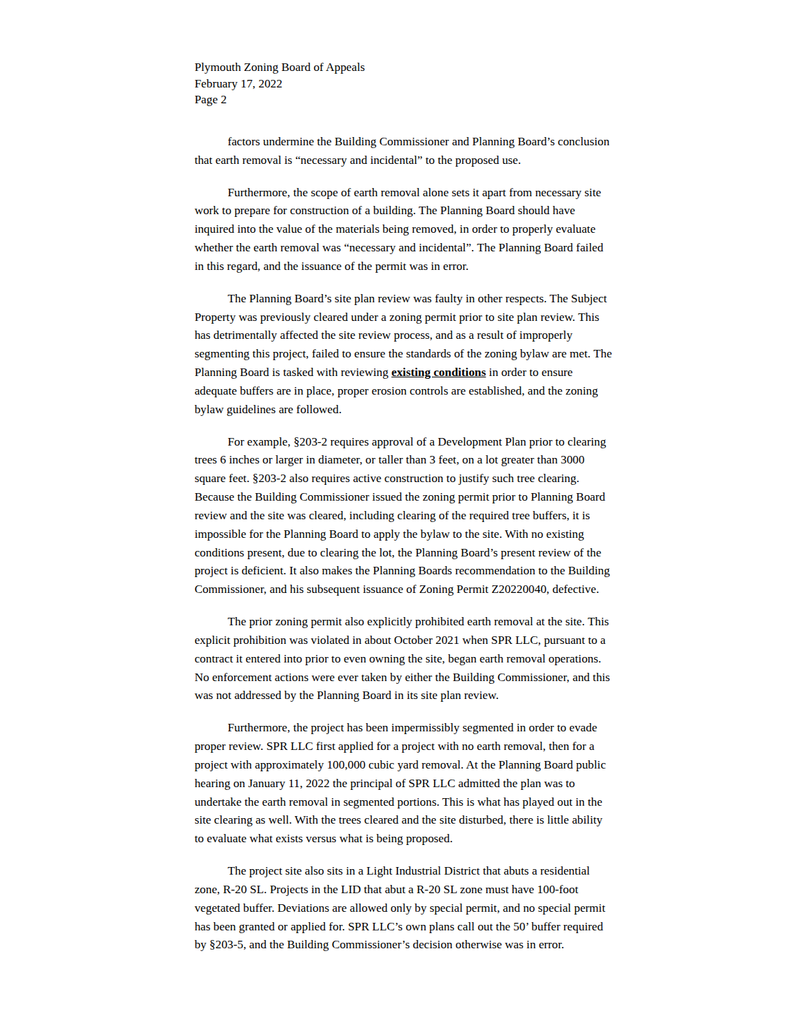Plymouth Zoning Board of Appeals
February 17, 2022
Page 2
factors undermine the Building Commissioner and Planning Board’s conclusion that earth removal is “necessary and incidental” to the proposed use.
Furthermore, the scope of earth removal alone sets it apart from necessary site work to prepare for construction of a building. The Planning Board should have inquired into the value of the materials being removed, in order to properly evaluate whether the earth removal was “necessary and incidental”. The Planning Board failed in this regard, and the issuance of the permit was in error.
The Planning Board’s site plan review was faulty in other respects. The Subject Property was previously cleared under a zoning permit prior to site plan review. This has detrimentally affected the site review process, and as a result of improperly segmenting this project, failed to ensure the standards of the zoning bylaw are met. The Planning Board is tasked with reviewing existing conditions in order to ensure adequate buffers are in place, proper erosion controls are established, and the zoning bylaw guidelines are followed.
For example, §203-2 requires approval of a Development Plan prior to clearing trees 6 inches or larger in diameter, or taller than 3 feet, on a lot greater than 3000 square feet. §203-2 also requires active construction to justify such tree clearing. Because the Building Commissioner issued the zoning permit prior to Planning Board review and the site was cleared, including clearing of the required tree buffers, it is impossible for the Planning Board to apply the bylaw to the site. With no existing conditions present, due to clearing the lot, the Planning Board’s present review of the project is deficient. It also makes the Planning Boards recommendation to the Building Commissioner, and his subsequent issuance of Zoning Permit Z20220040, defective.
The prior zoning permit also explicitly prohibited earth removal at the site. This explicit prohibition was violated in about October 2021 when SPR LLC, pursuant to a contract it entered into prior to even owning the site, began earth removal operations. No enforcement actions were ever taken by either the Building Commissioner, and this was not addressed by the Planning Board in its site plan review.
Furthermore, the project has been impermissibly segmented in order to evade proper review. SPR LLC first applied for a project with no earth removal, then for a project with approximately 100,000 cubic yard removal. At the Planning Board public hearing on January 11, 2022 the principal of SPR LLC admitted the plan was to undertake the earth removal in segmented portions. This is what has played out in the site clearing as well. With the trees cleared and the site disturbed, there is little ability to evaluate what exists versus what is being proposed.
The project site also sits in a Light Industrial District that abuts a residential zone, R-20 SL. Projects in the LID that abut a R-20 SL zone must have 100-foot vegetated buffer. Deviations are allowed only by special permit, and no special permit has been granted or applied for. SPR LLC’s own plans call out the 50’ buffer required by §203-5, and the Building Commissioner’s decision otherwise was in error.